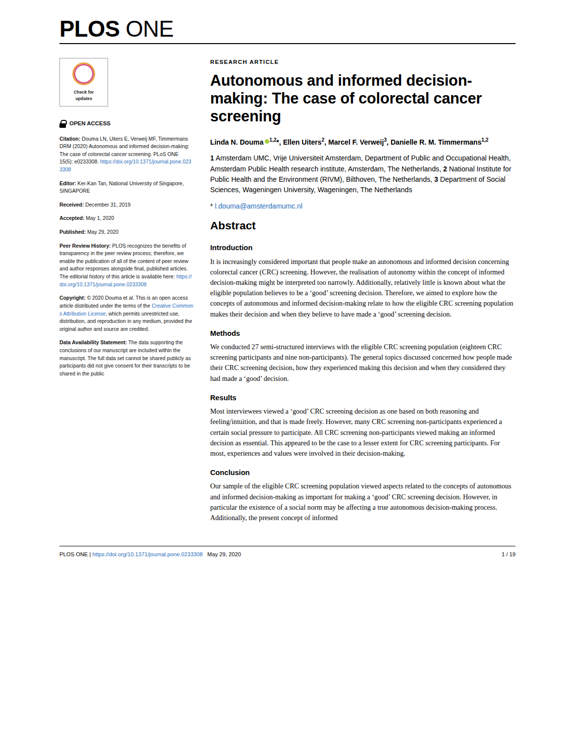PLOS ONE
Check for
updates
OPEN ACCESS
Citation: Douma LN, Uiters E, Verweij MF, Timmermans DRM (2020) Autonomous and informed decision-making: The case of colorectal cancer screening. PLoS ONE 15(5): e0233308. https://doi.org/10.1371/journal.pone.0233308
Editor: Ker-Kan Tan, National University of Singapore, SINGAPORE
Received: December 31, 2019
Accepted: May 1, 2020
Published: May 29, 2020
Peer Review History: PLOS recognizes the benefits of transparency in the peer review process; therefore, we enable the publication of all of the content of peer review and author responses alongside final, published articles. The editorial history of this article is available here: https://doi.org/10.1371/journal.pone.0233308
Copyright: © 2020 Douma et al. This is an open access article distributed under the terms of the Creative Commons Attribution License, which permits unrestricted use, distribution, and reproduction in any medium, provided the original author and source are credited.
Data Availability Statement: The data supporting the conclusions of our manuscript are included within the manuscript. The full data set cannot be shared publicly as participants did not give consent for their transcripts to be shared in the public
RESEARCH ARTICLE
Autonomous and informed decision-making: The case of colorectal cancer screening
Linda N. Douma1,2*, Ellen Uiters2, Marcel F. Verweij3, Danielle R. M. Timmermans1,2
1 Amsterdam UMC, Vrije Universiteit Amsterdam, Department of Public and Occupational Health, Amsterdam Public Health research institute, Amsterdam, The Netherlands, 2 National Institute for Public Health and the Environment (RIVM), Bilthoven, The Netherlands, 3 Department of Social Sciences, Wageningen University, Wageningen, The Netherlands
* l.douma@amsterdamumc.nl
Abstract
Introduction
It is increasingly considered important that people make an autonomous and informed decision concerning colorectal cancer (CRC) screening. However, the realisation of autonomy within the concept of informed decision-making might be interpreted too narrowly. Additionally, relatively little is known about what the eligible population believes to be a ‘good’ screening decision. Therefore, we aimed to explore how the concepts of autonomous and informed decision-making relate to how the eligible CRC screening population makes their decision and when they believe to have made a ‘good’ screening decision.
Methods
We conducted 27 semi-structured interviews with the eligible CRC screening population (eighteen CRC screening participants and nine non-participants). The general topics discussed concerned how people made their CRC screening decision, how they experienced making this decision and when they considered they had made a ‘good’ decision.
Results
Most interviewees viewed a ‘good’ CRC screening decision as one based on both reasoning and feeling/intuition, and that is made freely. However, many CRC screening non-participants experienced a certain social pressure to participate. All CRC screening non-participants viewed making an informed decision as essential. This appeared to be the case to a lesser extent for CRC screening participants. For most, experiences and values were involved in their decision-making.
Conclusion
Our sample of the eligible CRC screening population viewed aspects related to the concepts of autonomous and informed decision-making as important for making a ‘good’ CRC screening decision. However, in particular the existence of a social norm may be affecting a true autonomous decision-making process. Additionally, the present concept of informed
PLOS ONE | https://doi.org/10.1371/journal.pone.0233308 May 29, 2020
1 / 19